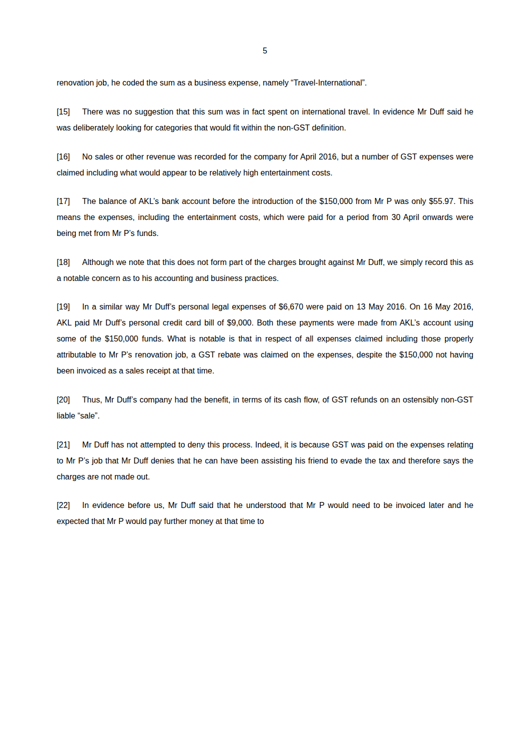5
renovation job, he coded the sum as a business expense, namely “Travel-International”.
[15] There was no suggestion that this sum was in fact spent on international travel. In evidence Mr Duff said he was deliberately looking for categories that would fit within the non-GST definition.
[16] No sales or other revenue was recorded for the company for April 2016, but a number of GST expenses were claimed including what would appear to be relatively high entertainment costs.
[17] The balance of AKL’s bank account before the introduction of the $150,000 from Mr P was only $55.97. This means the expenses, including the entertainment costs, which were paid for a period from 30 April onwards were being met from Mr P’s funds.
[18] Although we note that this does not form part of the charges brought against Mr Duff, we simply record this as a notable concern as to his accounting and business practices.
[19] In a similar way Mr Duff’s personal legal expenses of $6,670 were paid on 13 May 2016. On 16 May 2016, AKL paid Mr Duff’s personal credit card bill of $9,000. Both these payments were made from AKL’s account using some of the $150,000 funds. What is notable is that in respect of all expenses claimed including those properly attributable to Mr P’s renovation job, a GST rebate was claimed on the expenses, despite the $150,000 not having been invoiced as a sales receipt at that time.
[20] Thus, Mr Duff’s company had the benefit, in terms of its cash flow, of GST refunds on an ostensibly non-GST liable “sale”.
[21] Mr Duff has not attempted to deny this process. Indeed, it is because GST was paid on the expenses relating to Mr P’s job that Mr Duff denies that he can have been assisting his friend to evade the tax and therefore says the charges are not made out.
[22] In evidence before us, Mr Duff said that he understood that Mr P would need to be invoiced later and he expected that Mr P would pay further money at that time to